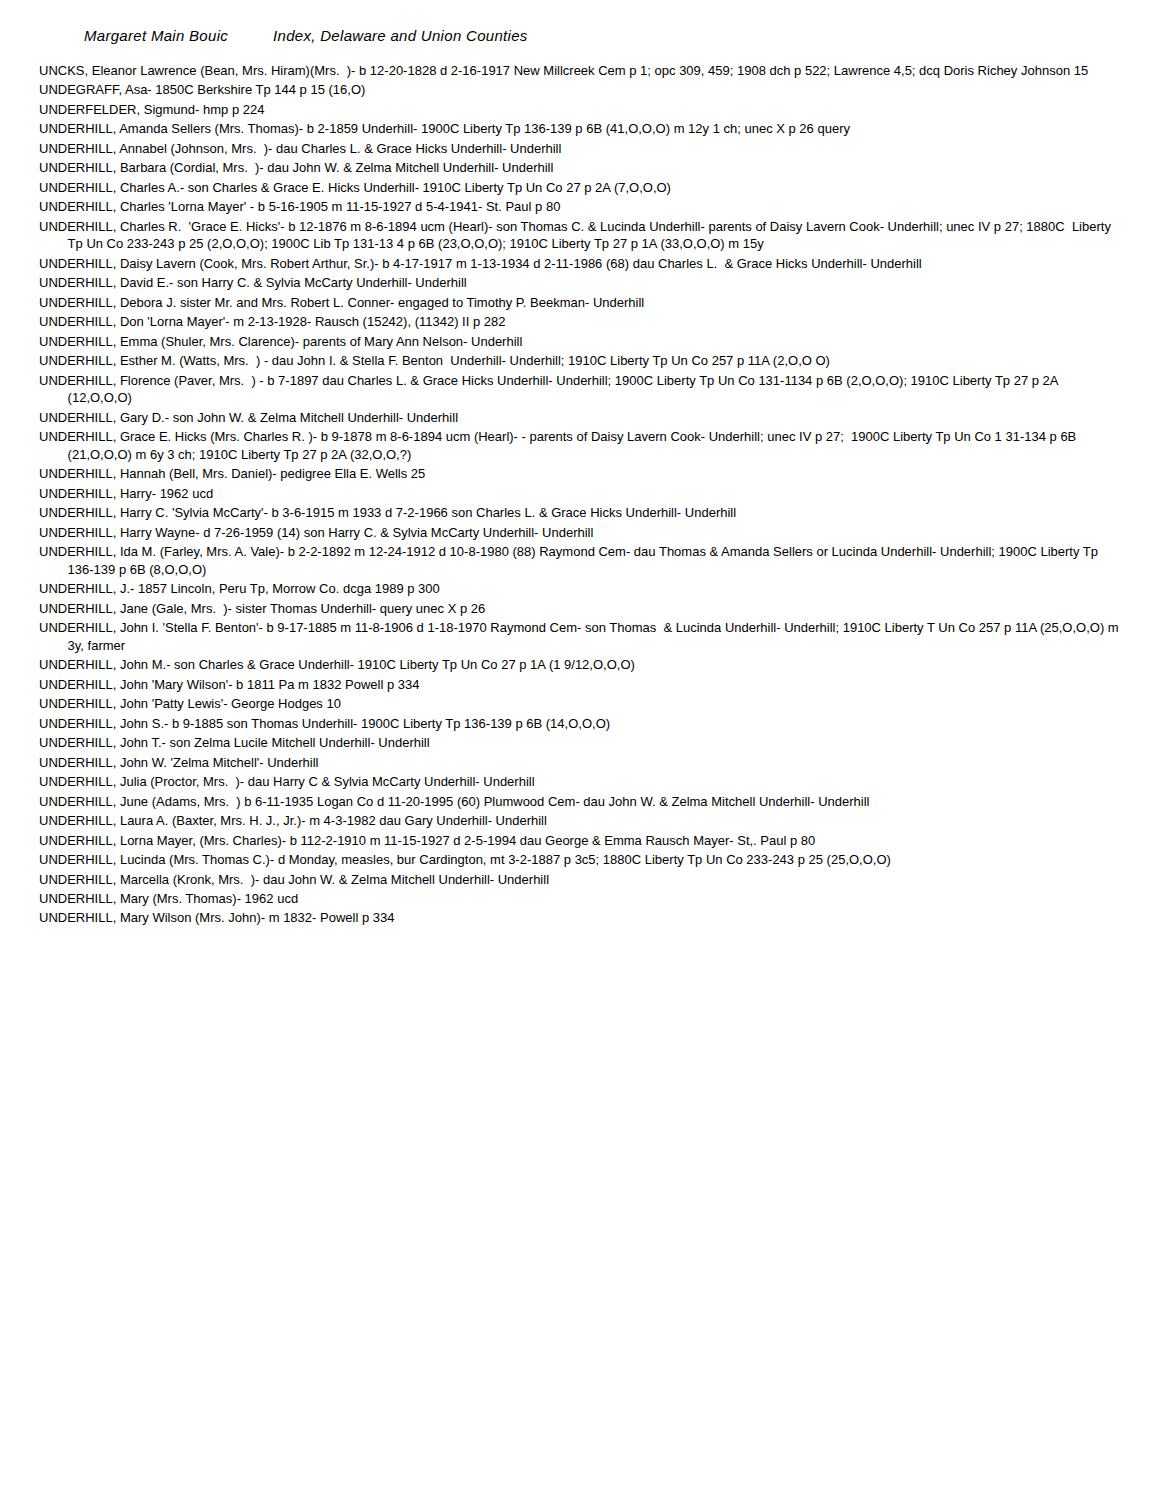Margaret Main Bouic Index, Delaware and Union Counties
Uncks, Eleanor Lawrence (Bean, Mrs. Hiram)(Mrs. )- b 12-20-1828 d 2-16-1917 New Millcreek Cem p 1; opc 309, 459; 1908 dch p 522; Lawrence 4,5; dcq Doris Richey Johnson 15
Undegraff, Asa- 1850C Berkshire Tp 144 p 15 (16,O)
Underfelder, Sigmund- hmp p 224
Underhill, Amanda Sellers (Mrs. Thomas)- b 2-1859 Underhill- 1900C Liberty Tp 136-139 p 6B (41,O,O,O) m 12y 1 ch; unec X p 26 query
Underhill, Annabel (Johnson, Mrs. )- dau Charles L. & Grace Hicks Underhill- Underhill
Underhill, Barbara (Cordial, Mrs. )- dau John W. & Zelma Mitchell Underhill- Underhill
Underhill, Charles A.- son Charles & Grace E. Hicks Underhill- 1910C Liberty Tp Un Co 27 p 2A (7,O,O,O)
Underhill, Charles 'Lorna Mayer' - b 5-16-1905 m 11-15-1927 d 5-4-1941- St. Paul p 80
Underhill, Charles R. 'Grace E. Hicks'- b 12-1876 m 8-6-1894 ucm (Hearl)- son Thomas C. & Lucinda Underhill- parents of Daisy Lavern Cook- Underhill; unec IV p 27; 1880C Liberty Tp Un Co 233-243 p 25 (2,O,O,O); 1900C Lib Tp 131-13 4 p 6B (23,O,O,O); 1910C Liberty Tp 27 p 1A (33,O,O,O) m 15y
Underhill, Daisy Lavern (Cook, Mrs. Robert Arthur, Sr.)- b 4-17-1917 m 1-13-1934 d 2-11-1986 (68) dau Charles L. & Grace Hicks Underhill- Underhill
Underhill, David E.- son Harry C. & Sylvia McCarty Underhill- Underhill
Underhill, Debora J. sister Mr. and Mrs. Robert L. Conner- engaged to Timothy P. Beekman- Underhill
Underhill, Don 'Lorna Mayer'- m 2-13-1928- Rausch (15242), (11342) II p 282
Underhill, Emma (Shuler, Mrs. Clarence)- parents of Mary Ann Nelson- Underhill
Underhill, Esther M. (Watts, Mrs. ) - dau John I. & Stella F. Benton Underhill- Underhill; 1910C Liberty Tp Un Co 257 p 11A (2,O,O O)
Underhill, Florence (Paver, Mrs. ) - b 7-1897 dau Charles L. & Grace Hicks Underhill- Underhill; 1900C Liberty Tp Un Co 131-1134 p 6B (2,O,O,O); 1910C Liberty Tp 27 p 2A (12,O,O,O)
Underhill, Gary D.- son John W. & Zelma Mitchell Underhill- Underhill
Underhill, Grace E. Hicks (Mrs. Charles R. )- b 9-1878 m 8-6-1894 ucm (Hearl)- - parents of Daisy Lavern Cook- Underhill; unec IV p 27; 1900C Liberty Tp Un Co 1 31-134 p 6B (21,O,O,O) m 6y 3 ch; 1910C Liberty Tp 27 p 2A (32,O,O,?)
Underhill, Hannah (Bell, Mrs. Daniel)- pedigree Ella E. Wells 25
Underhill, Harry- 1962 ucd
Underhill, Harry C. 'Sylvia McCarty'- b 3-6-1915 m 1933 d 7-2-1966 son Charles L. & Grace Hicks Underhill- Underhill
Underhill, Harry Wayne- d 7-26-1959 (14) son Harry C. & Sylvia McCarty Underhill- Underhill
Underhill, Ida M. (Farley, Mrs. A. Vale)- b 2-2-1892 m 12-24-1912 d 10-8-1980 (88) Raymond Cem- dau Thomas & Amanda Sellers or Lucinda Underhill- Underhill; 1900C Liberty Tp 136-139 p 6B (8,O,O,O)
Underhill, J.- 1857 Lincoln, Peru Tp, Morrow Co. dcga 1989 p 300
Underhill, Jane (Gale, Mrs. )- sister Thomas Underhill- query unec X p 26
Underhill, John I. 'Stella F. Benton'- b 9-17-1885 m 11-8-1906 d 1-18-1970 Raymond Cem- son Thomas & Lucinda Underhill- Underhill; 1910C Liberty T Un Co 257 p 11A (25,O,O,O) m 3y, farmer
Underhill, John M.- son Charles & Grace Underhill- 1910C Liberty Tp Un Co 27 p 1A (1 9/12,O,O,O)
Underhill, John 'Mary Wilson'- b 1811 Pa m 1832 Powell p 334
Underhill, John 'Patty Lewis'- George Hodges 10
Underhill, John S.- b 9-1885 son Thomas Underhill- 1900C Liberty Tp 136-139 p 6B (14,O,O,O)
Underhill, John T.- son Zelma Lucile Mitchell Underhill- Underhill
Underhill, John W. 'Zelma Mitchell'- Underhill
Underhill, Julia (Proctor, Mrs. )- dau Harry C & Sylvia McCarty Underhill- Underhill
Underhill, June (Adams, Mrs. ) b 6-11-1935 Logan Co d 11-20-1995 (60) Plumwood Cem- dau John W. & Zelma Mitchell Underhill- Underhill
Underhill, Laura A. (Baxter, Mrs. H. J., Jr.)- m 4-3-1982 dau Gary Underhill- Underhill
Underhill, Lorna Mayer, (Mrs. Charles)- b 112-2-1910 m 11-15-1927 d 2-5-1994 dau George & Emma Rausch Mayer- St,. Paul p 80
Underhill, Lucinda (Mrs. Thomas C.)- d Monday, measles, bur Cardington, mt 3-2-1887 p 3c5; 1880C Liberty Tp Un Co 233-243 p 25 (25,O,O,O)
Underhill, Marcella (Kronk, Mrs. )- dau John W. & Zelma Mitchell Underhill- Underhill
Underhill, Mary (Mrs. Thomas)- 1962 ucd
Underhill, Mary Wilson (Mrs. John)- m 1832- Powell p 334